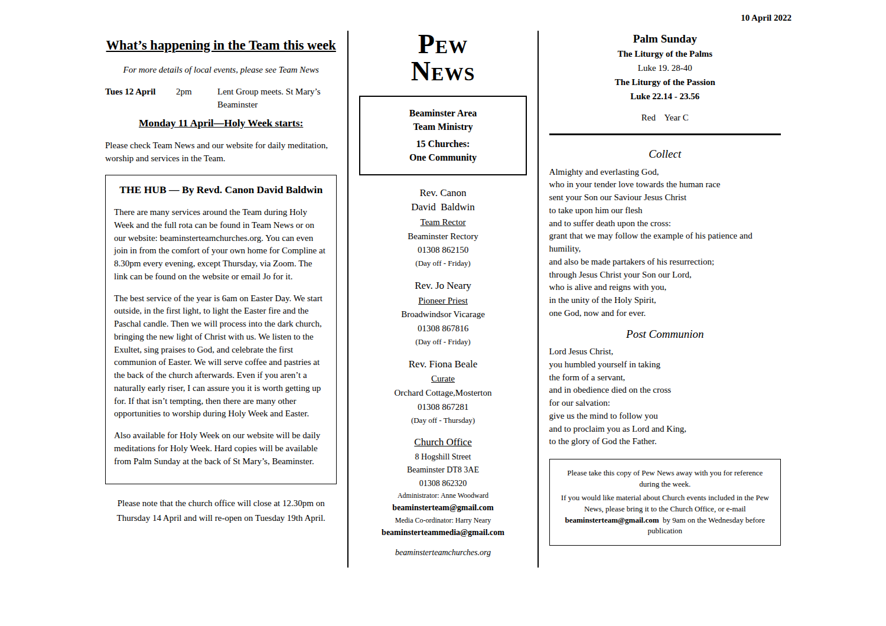10 April 2022
What’s happening in the Team this week
For more details of local events, please see Team News
Tues 12 April 2pm Lent Group meets. St Mary’s Beaminster
Monday 11 April—Holy Week starts:
Please check Team News and our website for daily meditation, worship and services in the Team.
THE HUB — By Revd. Canon David Baldwin
There are many services around the Team during Holy Week and the full rota can be found in Team News or on our website: beaminsterteamchurches.org. You can even join in from the comfort of your own home for Compline at 8.30pm every evening, except Thursday, via Zoom. The link can be found on the website or email Jo for it.
The best service of the year is 6am on Easter Day. We start outside, in the first light, to light the Easter fire and the Paschal candle. Then we will process into the dark church, bringing the new light of Christ with us. We listen to the Exultet, sing praises to God, and celebrate the first communion of Easter. We will serve coffee and pastries at the back of the church afterwards. Even if you aren’t a naturally early riser, I can assure you it is worth getting up for. If that isn’t tempting, then there are many other opportunities to worship during Holy Week and Easter.
Also available for Holy Week on our website will be daily meditations for Holy Week. Hard copies will be available from Palm Sunday at the back of St Mary’s, Beaminster.
Please note that the church office will close at 12.30pm on
Thursday 14 April and will re-open on Tuesday 19th April.
Pew
News
Beaminster Area
Team Ministry
15 Churches:
One Community
Rev. Canon
David Baldwin
Team Rector
Beaminster Rectory
01308 862150
(Day off - Friday)
Rev. Jo Neary
Pioneer Priest
Broadwindsor Vicarage
01308 867816
(Day off - Friday)
Rev. Fiona Beale
Curate
Orchard Cottage,Mosterton
01308 867281
(Day off - Thursday)
Church Office
8 Hogshill Street
Beaminster DT8 3AE
01308 862320
Administrator: Anne Woodward
beaminsterteam@gmail.com
Media Co-ordinator: Harry Neary
beaminsterteammedia@gmail.com
beaminsterteamchurches.org
Palm Sunday
The Liturgy of the Palms
Luke 19. 28-40
The Liturgy of the Passion
Luke 22.14 - 23.56
Red Year C
Collect
Almighty and everlasting God,
who in your tender love towards the human race
sent your Son our Saviour Jesus Christ
to take upon him our flesh
and to suffer death upon the cross:
grant that we may follow the example of his patience and humility,
and also be made partakers of his resurrection;
through Jesus Christ your Son our Lord,
who is alive and reigns with you,
in the unity of the Holy Spirit,
one God, now and for ever.
Post Communion
Lord Jesus Christ,
you humbled yourself in taking
the form of a servant,
and in obedience died on the cross
for our salvation:
give us the mind to follow you
and to proclaim you as Lord and King,
to the glory of God the Father.
Please take this copy of Pew News away with you for reference during the week.
If you would like material about Church events included in the Pew News, please bring it to the Church Office, or e-mail beaminsterteam@gmail.com by 9am on the Wednesday before publication